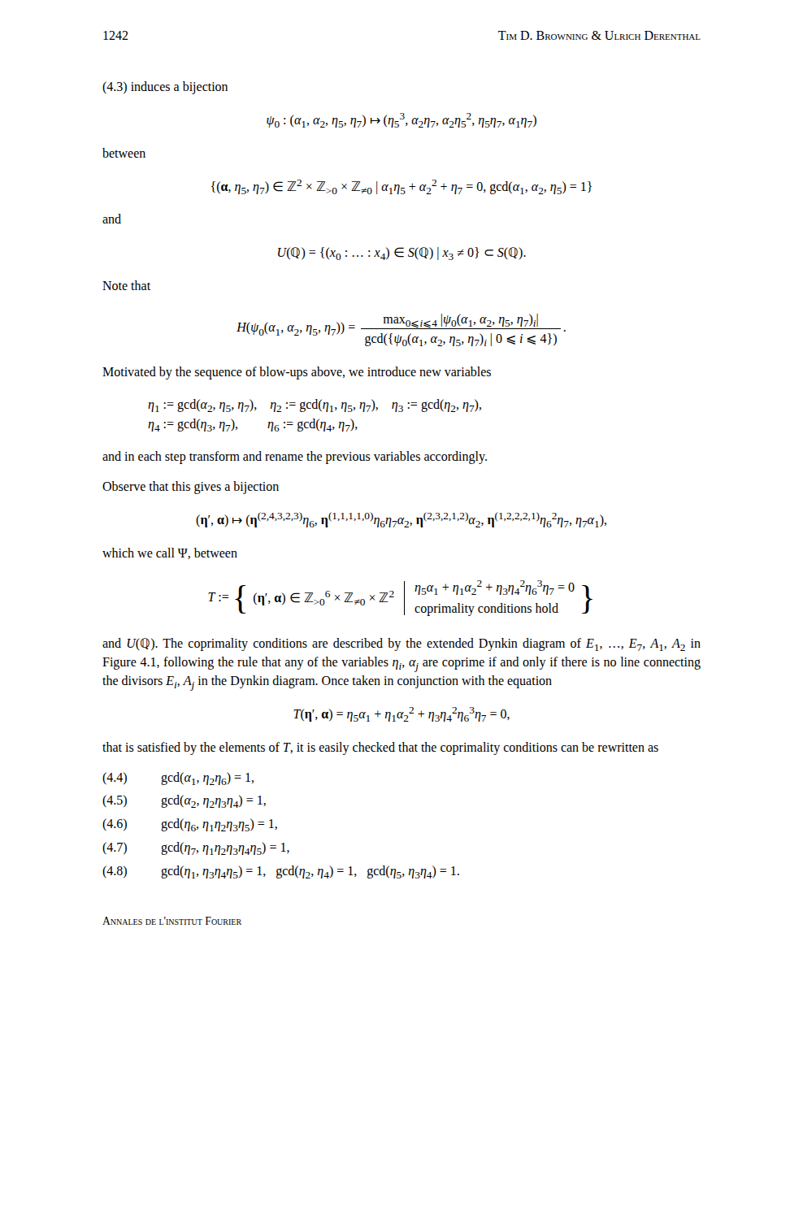1242 Tim D. Browning & Ulrich Derenthal
(4.3) induces a bijection
ψ0 : (α1, α2, η5, η7) ↦ (η53, α2η7, α2η52, η5η7, α1η7)
between
{(α, η5, η7) ∈ ℤ2 × ℤ>0 × ℤ≠0 | α1η5 + α22 + η7 = 0, gcd(α1, α2, η5) = 1}
and
U(ℚ) = {(x0 : … : x4) ∈ S(ℚ) | x3 ≠ 0} ⊂ S(ℚ).
Note that
H(ψ0(α1, α2, η5, η7)) = max0⩽i⩽4 |ψ0(α1, α2, η5, η7)i| gcd({ψ0(α1, α2, η5, η7)i | 0 ⩽ i ⩽ 4}) .
Motivated by the sequence of blow-ups above, we introduce new variables
η1 := gcd(α2, η5, η7), η2 := gcd(η1, η5, η7), η3 := gcd(η2, η7),
η4 := gcd(η3, η7), η6 := gcd(η4, η7),
and in each step transform and rename the previous variables accordingly.
Observe that this gives a bijection
(η′, α) ↦ (η(2,4,3,2,3)η6, η(1,1,1,1,0)η6η7α2, η(2,3,2,1,2)α2, η(1,2,2,2,1)η62η7, η7α1),
which we call Ψ, between
T := {
(η′, α) ∈ ℤ>06 × ℤ≠0 × ℤ2
η5α1 + η1α22 + η3η42η63η7 = 0
coprimality conditions hold
}
and U(ℚ). The coprimality conditions are described by the extended Dynkin diagram of E1, …, E7, A1, A2 in Figure 4.1, following the rule that any of the variables ηi, αj are coprime if and only if there is no line connecting the divisors Ei, Aj in the Dynkin diagram. Once taken in conjunction with the equation
T(η′, α) = η5α1 + η1α22 + η3η42η63η7 = 0,
that is satisfied by the elements of T, it is easily checked that the coprimality conditions can be rewritten as
(4.4) gcd(α1, η2η6) = 1,
(4.5) gcd(α2, η2η3η4) = 1,
(4.6) gcd(η6, η1η2η3η5) = 1,
(4.7) gcd(η7, η1η2η3η4η5) = 1,
(4.8) gcd(η1, η3η4η5) = 1, gcd(η2, η4) = 1, gcd(η5, η3η4) = 1.
Annales de l'institut Fourier